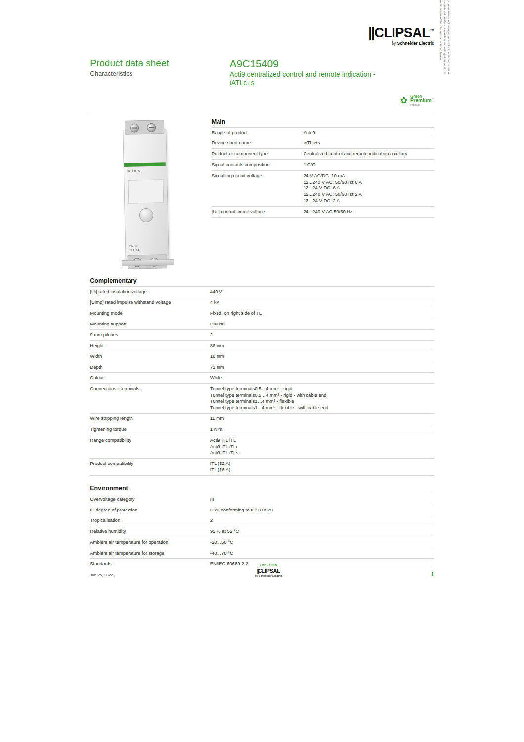||CLIPSAL™
by Schneider Electric
Product data sheet
Characteristics
A9C15409
Acti9 centralized control and remote indication -
iATLc+s
✿
Green
Premium™
Product
iATLc+s
ON 12
OFF 14
Main
| Range of product | Acti 9 |
| Device short name | iATLc+s |
| Product or component type | Centralized control and remote indication auxiliary |
| Signal contacts composition | 1 C/O |
| Signalling circuit voltage | 24 V AC/DC: 10 mA 12...240 V AC: 50/60 Hz 6 A 12...24 V DC: 6 A 15...240 V AC: 50/60 Hz 2 A 13...24 V DC: 2 A |
| [Uc] control circuit voltage | 24...240 V AC 50/60 Hz |
Complementary
| [Ui] rated insulation voltage | 440 V |
| [Uimp] rated impulse withstand voltage | 4 kV |
| Mounting mode | Fixed, on right side of TL |
| Mounting support | DIN rail |
| 9 mm pitches | 2 |
| Height | 86 mm |
| Width | 18 mm |
| Depth | 71 mm |
| Colour | White |
| Connections - terminals | Tunnel type terminals0.5…4 mm² - rigid Tunnel type terminals0.5…4 mm² - rigid - with cable end Tunnel type terminals1…4 mm² - flexible Tunnel type terminals1…4 mm² - flexible - with cable end |
| Wire stripping length | 11 mm |
| Tightening torque | 1 N.m |
| Range compatibility | Acti9 iTL iTL Acti9 iTL iTLi Acti9 iTL iTLs |
| Product compatibility | ITL (32 A) ITL (16 A) |
Environment
| Overvoltage category | III |
| IP degree of protection | IP20 conforming to IEC 60529 |
| Tropicalisation | 2 |
| Relative humidity | 95 % at 55 °C |
| Ambient air temperature for operation | -20…50 °C |
| Ambient air temperature for storage | -40…70 °C |
| Standards | EN/IEC 60669-2-2 |
The information provided in this documentation contains general descriptions and/or technical characteristics of the performance of the products contained herein. This documentation is not intended as a substitute for and is not to be used for determining suitability or reliability of these products for specific user applications. It is the duty of any such user or integrator to perform the appropriate and complete risk analysis, evaluation and testing of the products with respect to the relevant specific application or use thereof. Neither Schneider Electric Industries SAS nor any of its affiliates or subsidiaries shall be responsible or liable for misuse of the information contained herein.
Jun 25, 2022
Life Is On
||CLIPSAL
by Schneider Electric
1